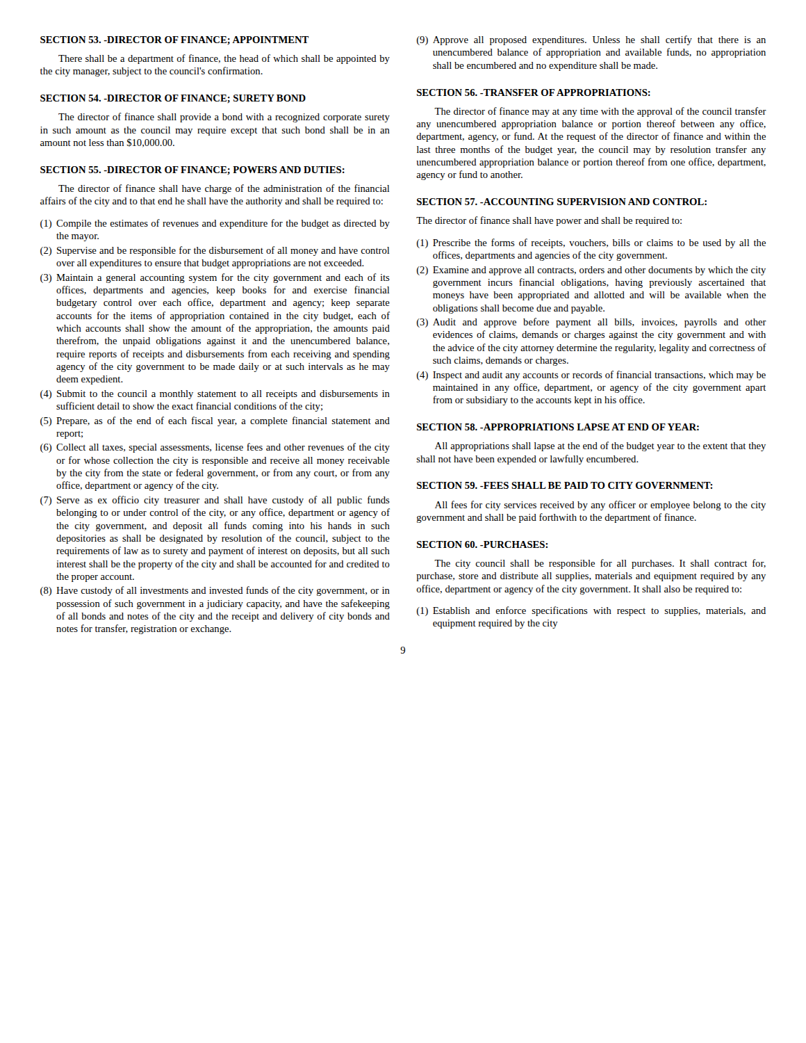Section 53. -Director of Finance; Appointment
There shall be a department of finance, the head of which shall be appointed by the city manager, subject to the council's confirmation.
Section 54. -Director of Finance; Surety Bond
The director of finance shall provide a bond with a recognized corporate surety in such amount as the council may require except that such bond shall be in an amount not less than $10,000.00.
Section 55. -Director of Finance; Powers and Duties:
The director of finance shall have charge of the administration of the financial affairs of the city and to that end he shall have the authority and shall be required to:
(1) Compile the estimates of revenues and expenditure for the budget as directed by the mayor.
(2) Supervise and be responsible for the disbursement of all money and have control over all expenditures to ensure that budget appropriations are not exceeded.
(3) Maintain a general accounting system for the city government and each of its offices, departments and agencies, keep books for and exercise financial budgetary control over each office, department and agency; keep separate accounts for the items of appropriation contained in the city budget, each of which accounts shall show the amount of the appropriation, the amounts paid therefrom, the unpaid obligations against it and the unencumbered balance, require reports of receipts and disbursements from each receiving and spending agency of the city government to be made daily or at such intervals as he may deem expedient.
(4) Submit to the council a monthly statement to all receipts and disbursements in sufficient detail to show the exact financial conditions of the city;
(5) Prepare, as of the end of each fiscal year, a complete financial statement and report;
(6) Collect all taxes, special assessments, license fees and other revenues of the city or for whose collection the city is responsible and receive all money receivable by the city from the state or federal government, or from any court, or from any office, department or agency of the city.
(7) Serve as ex officio city treasurer and shall have custody of all public funds belonging to or under control of the city, or any office, department or agency of the city government, and deposit all funds coming into his hands in such depositories as shall be designated by resolution of the council, subject to the requirements of law as to surety and payment of interest on deposits, but all such interest shall be the property of the city and shall be accounted for and credited to the proper account.
(8) Have custody of all investments and invested funds of the city government, or in possession of such government in a judiciary capacity, and have the safekeeping of all bonds and notes of the city and the receipt and delivery of city bonds and notes for transfer, registration or exchange.
(9) Approve all proposed expenditures. Unless he shall certify that there is an unencumbered balance of appropriation and available funds, no appropriation shall be encumbered and no expenditure shall be made.
Section 56. -Transfer of Appropriations:
The director of finance may at any time with the approval of the council transfer any unencumbered appropriation balance or portion thereof between any office, department, agency, or fund. At the request of the director of finance and within the last three months of the budget year, the council may by resolution transfer any unencumbered appropriation balance or portion thereof from one office, department, agency or fund to another.
Section 57. -Accounting Supervision and Control:
The director of finance shall have power and shall be required to:
(1) Prescribe the forms of receipts, vouchers, bills or claims to be used by all the offices, departments and agencies of the city government.
(2) Examine and approve all contracts, orders and other documents by which the city government incurs financial obligations, having previously ascertained that moneys have been appropriated and allotted and will be available when the obligations shall become due and payable.
(3) Audit and approve before payment all bills, invoices, payrolls and other evidences of claims, demands or charges against the city government and with the advice of the city attorney determine the regularity, legality and correctness of such claims, demands or charges.
(4) Inspect and audit any accounts or records of financial transactions, which may be maintained in any office, department, or agency of the city government apart from or subsidiary to the accounts kept in his office.
Section 58. -Appropriations Lapse at End of Year:
All appropriations shall lapse at the end of the budget year to the extent that they shall not have been expended or lawfully encumbered.
Section 59. -Fees Shall Be Paid to City Government:
All fees for city services received by any officer or employee belong to the city government and shall be paid forthwith to the department of finance.
Section 60. -Purchases:
The city council shall be responsible for all purchases. It shall contract for, purchase, store and distribute all supplies, materials and equipment required by any office, department or agency of the city government. It shall also be required to:
(1) Establish and enforce specifications with respect to supplies, materials, and equipment required by the city
9